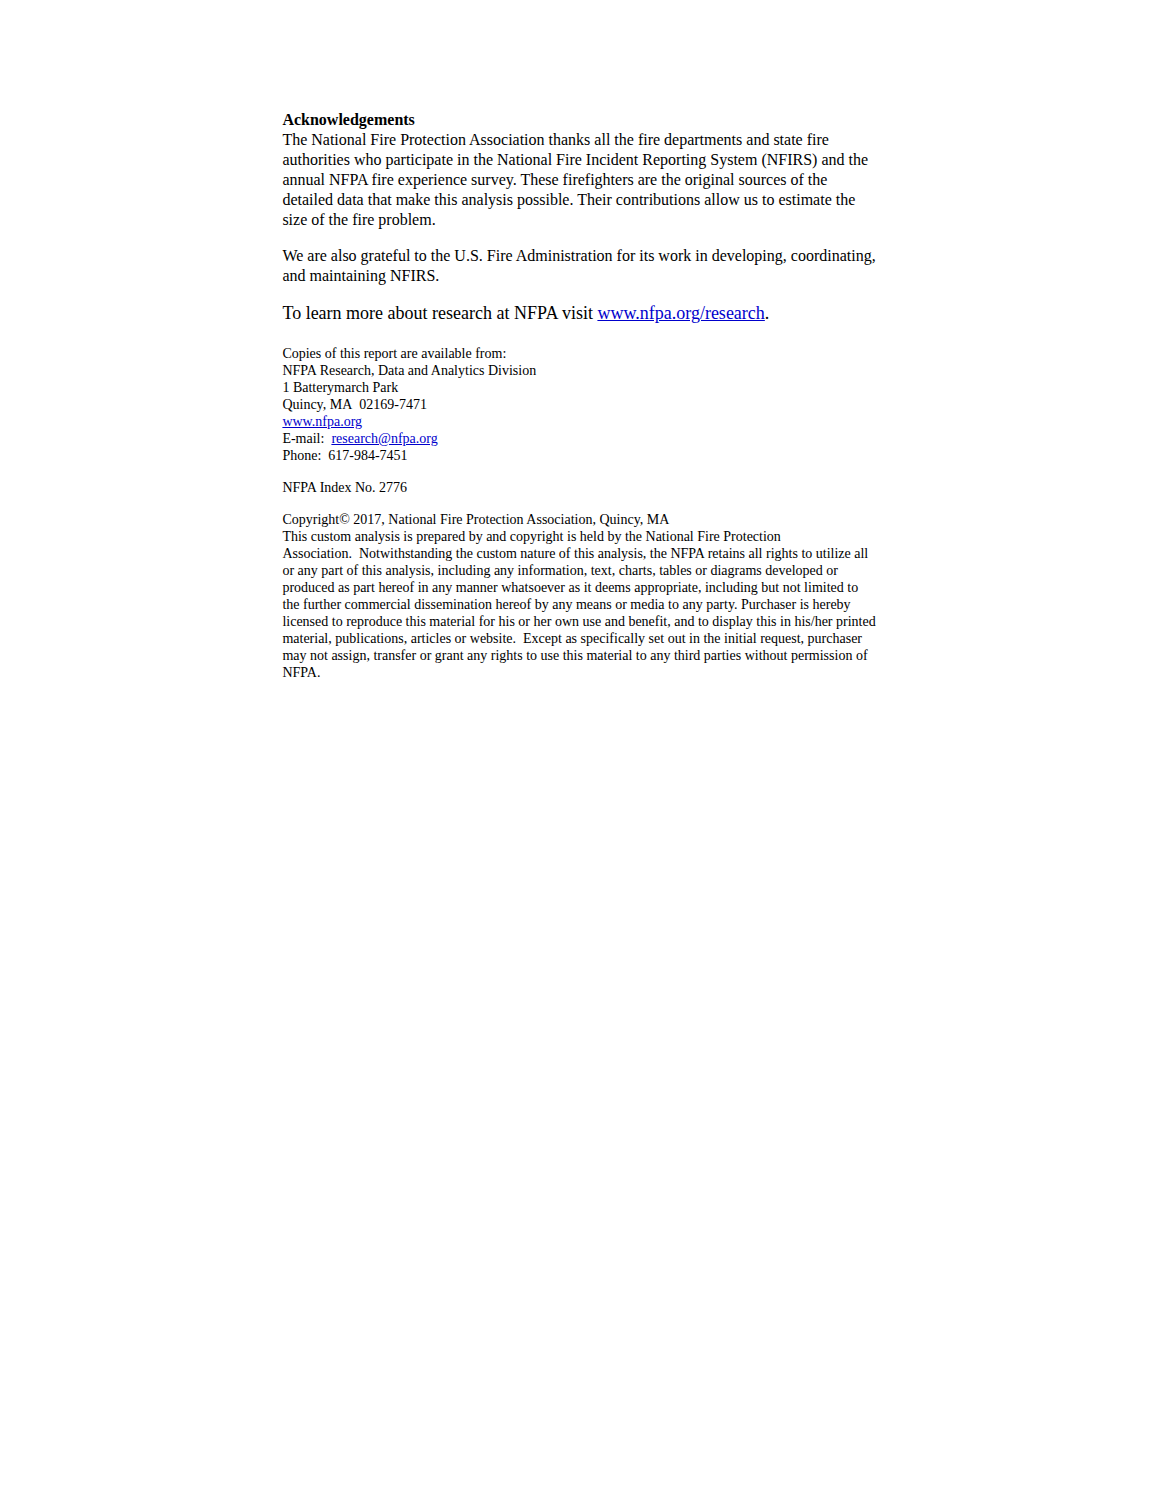Acknowledgements
The National Fire Protection Association thanks all the fire departments and state fire authorities who participate in the National Fire Incident Reporting System (NFIRS) and the annual NFPA fire experience survey. These firefighters are the original sources of the detailed data that make this analysis possible. Their contributions allow us to estimate the size of the fire problem.
We are also grateful to the U.S. Fire Administration for its work in developing, coordinating, and maintaining NFIRS.
To learn more about research at NFPA visit www.nfpa.org/research.
Copies of this report are available from:
NFPA Research, Data and Analytics Division
1 Batterymarch Park
Quincy, MA 02169-7471
www.nfpa.org
E-mail: research@nfpa.org
Phone: 617-984-7451
NFPA Index No. 2776
Copyright© 2017, National Fire Protection Association, Quincy, MA
This custom analysis is prepared by and copyright is held by the National Fire Protection
Association. Notwithstanding the custom nature of this analysis, the NFPA retains all rights to utilize all or any part of this analysis, including any information, text, charts, tables or diagrams developed or produced as part hereof in any manner whatsoever as it deems appropriate, including but not limited to the further commercial dissemination hereof by any means or media to any party. Purchaser is hereby licensed to reproduce this material for his or her own use and benefit, and to display this in his/her printed material, publications, articles or website. Except as specifically set out in the initial request, purchaser may not assign, transfer or grant any rights to use this material to any third parties without permission of NFPA.